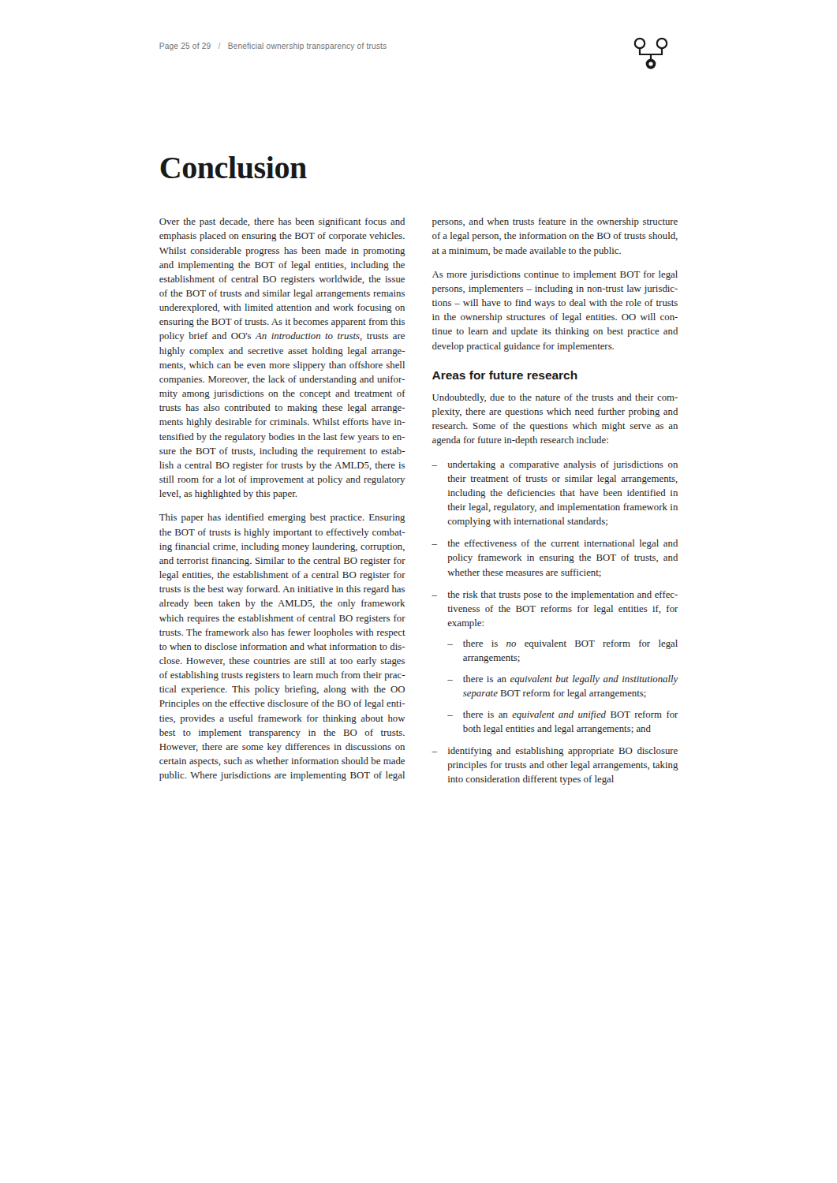Page 25 of 29 / Beneficial ownership transparency of trusts
Conclusion
Over the past decade, there has been significant focus and emphasis placed on ensuring the BOT of corporate vehicles. Whilst considerable progress has been made in promoting and implementing the BOT of legal entities, including the establishment of central BO registers worldwide, the issue of the BOT of trusts and similar legal arrangements remains underexplored, with limited attention and work focusing on ensuring the BOT of trusts. As it becomes apparent from this policy brief and OO's An introduction to trusts, trusts are highly complex and secretive asset holding legal arrangements, which can be even more slippery than offshore shell companies. Moreover, the lack of understanding and uniformity among jurisdictions on the concept and treatment of trusts has also contributed to making these legal arrangements highly desirable for criminals. Whilst efforts have intensified by the regulatory bodies in the last few years to ensure the BOT of trusts, including the requirement to establish a central BO register for trusts by the AMLD5, there is still room for a lot of improvement at policy and regulatory level, as highlighted by this paper.
This paper has identified emerging best practice. Ensuring the BOT of trusts is highly important to effectively combating financial crime, including money laundering, corruption, and terrorist financing. Similar to the central BO register for legal entities, the establishment of a central BO register for trusts is the best way forward. An initiative in this regard has already been taken by the AMLD5, the only framework which requires the establishment of central BO registers for trusts. The framework also has fewer loopholes with respect to when to disclose information and what information to disclose. However, these countries are still at too early stages of establishing trusts registers to learn much from their practical experience. This policy briefing, along with the OO Principles on the effective disclosure of the BO of legal entities, provides a useful framework for thinking about how best to implement transparency in the BO of trusts. However, there are some key differences in discussions on certain aspects, such as whether information should be made public. Where jurisdictions are implementing BOT of legal persons, and when trusts feature in the ownership structure of a legal person, the information on the BO of trusts should, at a minimum, be made available to the public.
As more jurisdictions continue to implement BOT for legal persons, implementers – including in non-trust law jurisdictions – will have to find ways to deal with the role of trusts in the ownership structures of legal entities. OO will continue to learn and update its thinking on best practice and develop practical guidance for implementers.
Areas for future research
Undoubtedly, due to the nature of the trusts and their complexity, there are questions which need further probing and research. Some of the questions which might serve as an agenda for future in-depth research include:
undertaking a comparative analysis of jurisdictions on their treatment of trusts or similar legal arrangements, including the deficiencies that have been identified in their legal, regulatory, and implementation framework in complying with international standards;
the effectiveness of the current international legal and policy framework in ensuring the BOT of trusts, and whether these measures are sufficient;
the risk that trusts pose to the implementation and effectiveness of the BOT reforms for legal entities if, for example:
there is no equivalent BOT reform for legal arrangements;
there is an equivalent but legally and institutionally separate BOT reform for legal arrangements;
there is an equivalent and unified BOT reform for both legal entities and legal arrangements; and
identifying and establishing appropriate BO disclosure principles for trusts and other legal arrangements, taking into consideration different types of legal